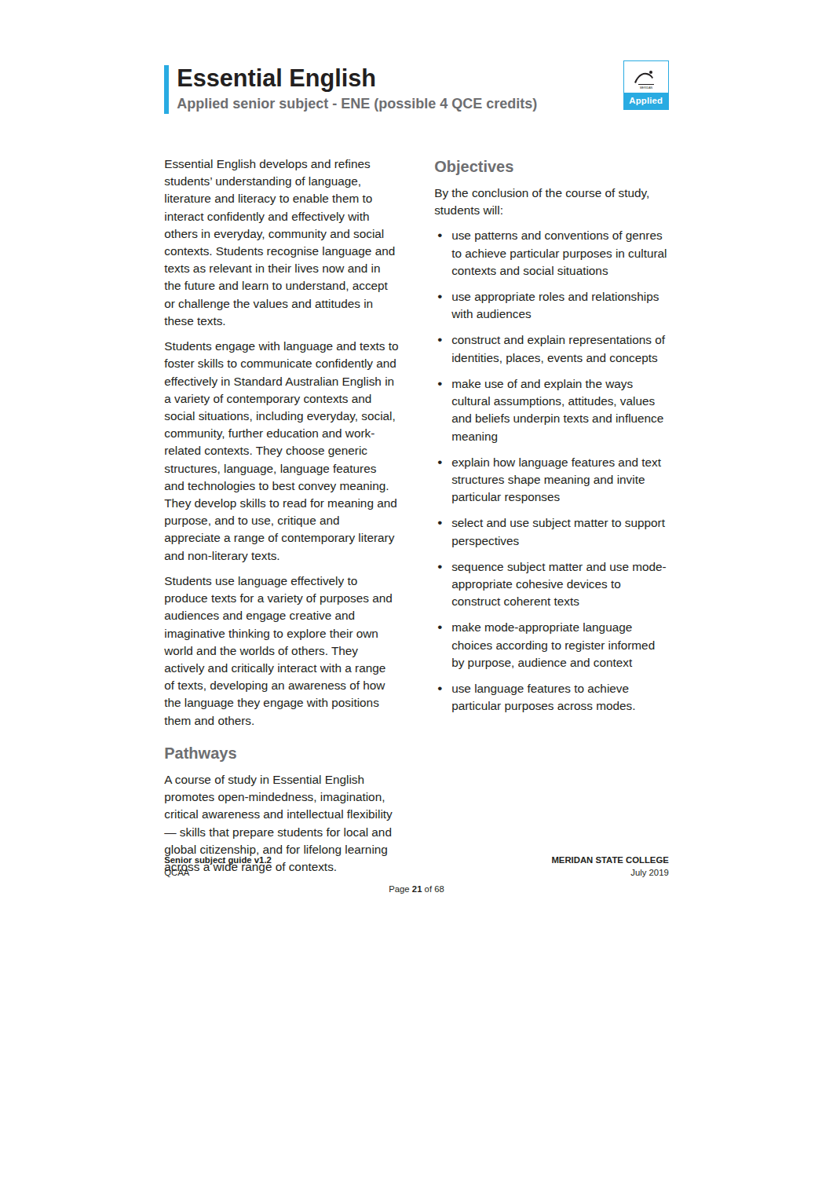Essential English
Applied senior subject - ENE (possible 4 QCE credits)
Applied
Essential English develops and refines students’ understanding of language, literature and literacy to enable them to interact confidently and effectively with others in everyday, community and social contexts. Students recognise language and texts as relevant in their lives now and in the future and learn to understand, accept or challenge the values and attitudes in these texts.
Students engage with language and texts to foster skills to communicate confidently and effectively in Standard Australian English in a variety of contemporary contexts and social situations, including everyday, social, community, further education and work-related contexts. They choose generic structures, language, language features and technologies to best convey meaning. They develop skills to read for meaning and purpose, and to use, critique and appreciate a range of contemporary literary and non-literary texts.
Students use language effectively to produce texts for a variety of purposes and audiences and engage creative and imaginative thinking to explore their own world and the worlds of others. They actively and critically interact with a range of texts, developing an awareness of how the language they engage with positions them and others.
Pathways
A course of study in Essential English promotes open-mindedness, imagination, critical awareness and intellectual flexibility — skills that prepare students for local and global citizenship, and for lifelong learning across a wide range of contexts.
Objectives
By the conclusion of the course of study, students will:
use patterns and conventions of genres to achieve particular purposes in cultural contexts and social situations
use appropriate roles and relationships with audiences
construct and explain representations of identities, places, events and concepts
make use of and explain the ways cultural assumptions, attitudes, values and beliefs underpin texts and influence meaning
explain how language features and text structures shape meaning and invite particular responses
select and use subject matter to support perspectives
sequence subject matter and use mode-appropriate cohesive devices to construct coherent texts
make mode-appropriate language choices according to register informed by purpose, audience and context
use language features to achieve particular purposes across modes.
Senior subject guide v1.2
QCAA
MERIDAN STATE COLLEGE
July 2019
Page 21 of 68